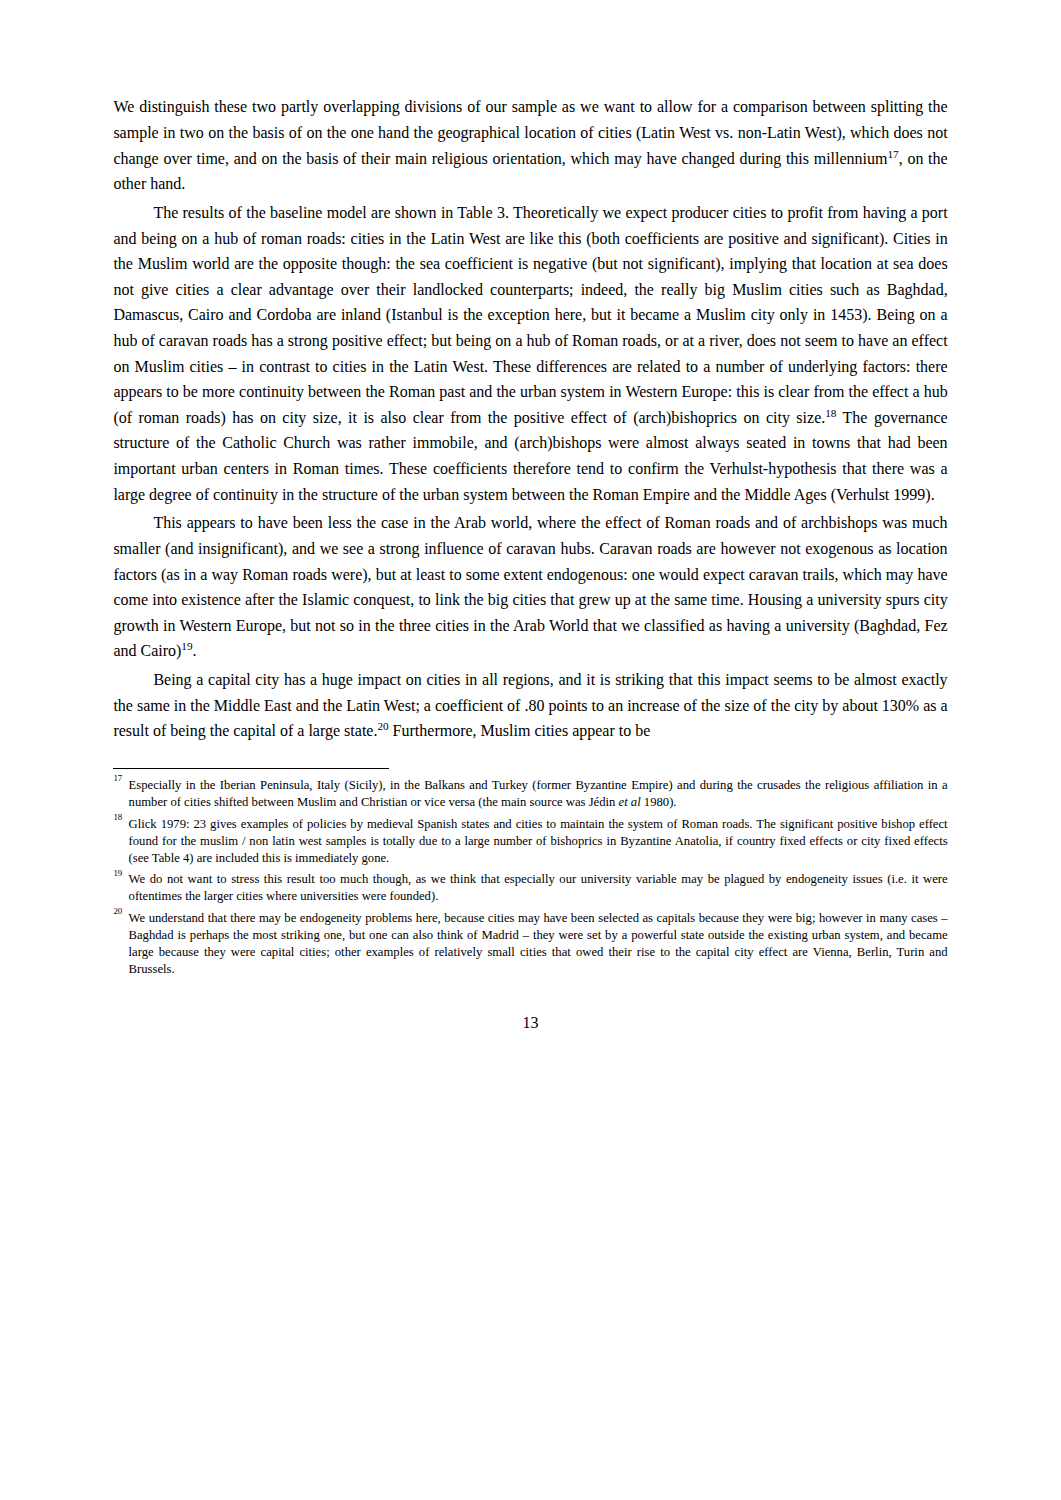We distinguish these two partly overlapping divisions of our sample as we want to allow for a comparison between splitting the sample in two on the basis of on the one hand the geographical location of cities (Latin West vs. non-Latin West), which does not change over time, and on the basis of their main religious orientation, which may have changed during this millennium17, on the other hand.
The results of the baseline model are shown in Table 3. Theoretically we expect producer cities to profit from having a port and being on a hub of roman roads: cities in the Latin West are like this (both coefficients are positive and significant). Cities in the Muslim world are the opposite though: the sea coefficient is negative (but not significant), implying that location at sea does not give cities a clear advantage over their landlocked counterparts; indeed, the really big Muslim cities such as Baghdad, Damascus, Cairo and Cordoba are inland (Istanbul is the exception here, but it became a Muslim city only in 1453). Being on a hub of caravan roads has a strong positive effect; but being on a hub of Roman roads, or at a river, does not seem to have an effect on Muslim cities – in contrast to cities in the Latin West. These differences are related to a number of underlying factors: there appears to be more continuity between the Roman past and the urban system in Western Europe: this is clear from the effect a hub (of roman roads) has on city size, it is also clear from the positive effect of (arch)bishoprics on city size.18 The governance structure of the Catholic Church was rather immobile, and (arch)bishops were almost always seated in towns that had been important urban centers in Roman times. These coefficients therefore tend to confirm the Verhulst-hypothesis that there was a large degree of continuity in the structure of the urban system between the Roman Empire and the Middle Ages (Verhulst 1999).
This appears to have been less the case in the Arab world, where the effect of Roman roads and of archbishops was much smaller (and insignificant), and we see a strong influence of caravan hubs. Caravan roads are however not exogenous as location factors (as in a way Roman roads were), but at least to some extent endogenous: one would expect caravan trails, which may have come into existence after the Islamic conquest, to link the big cities that grew up at the same time. Housing a university spurs city growth in Western Europe, but not so in the three cities in the Arab World that we classified as having a university (Baghdad, Fez and Cairo)19.
Being a capital city has a huge impact on cities in all regions, and it is striking that this impact seems to be almost exactly the same in the Middle East and the Latin West; a coefficient of .80 points to an increase of the size of the city by about 130% as a result of being the capital of a large state.20 Furthermore, Muslim cities appear to be
17 Especially in the Iberian Peninsula, Italy (Sicily), in the Balkans and Turkey (former Byzantine Empire) and during the crusades the religious affiliation in a number of cities shifted between Muslim and Christian or vice versa (the main source was Jédin et al 1980).
18 Glick 1979: 23 gives examples of policies by medieval Spanish states and cities to maintain the system of Roman roads. The significant positive bishop effect found for the muslim / non latin west samples is totally due to a large number of bishoprics in Byzantine Anatolia, if country fixed effects or city fixed effects (see Table 4) are included this is immediately gone.
19 We do not want to stress this result too much though, as we think that especially our university variable may be plagued by endogeneity issues (i.e. it were oftentimes the larger cities where universities were founded).
20 We understand that there may be endogeneity problems here, because cities may have been selected as capitals because they were big; however in many cases – Baghdad is perhaps the most striking one, but one can also think of Madrid – they were set by a powerful state outside the existing urban system, and became large because they were capital cities; other examples of relatively small cities that owed their rise to the capital city effect are Vienna, Berlin, Turin and Brussels.
13